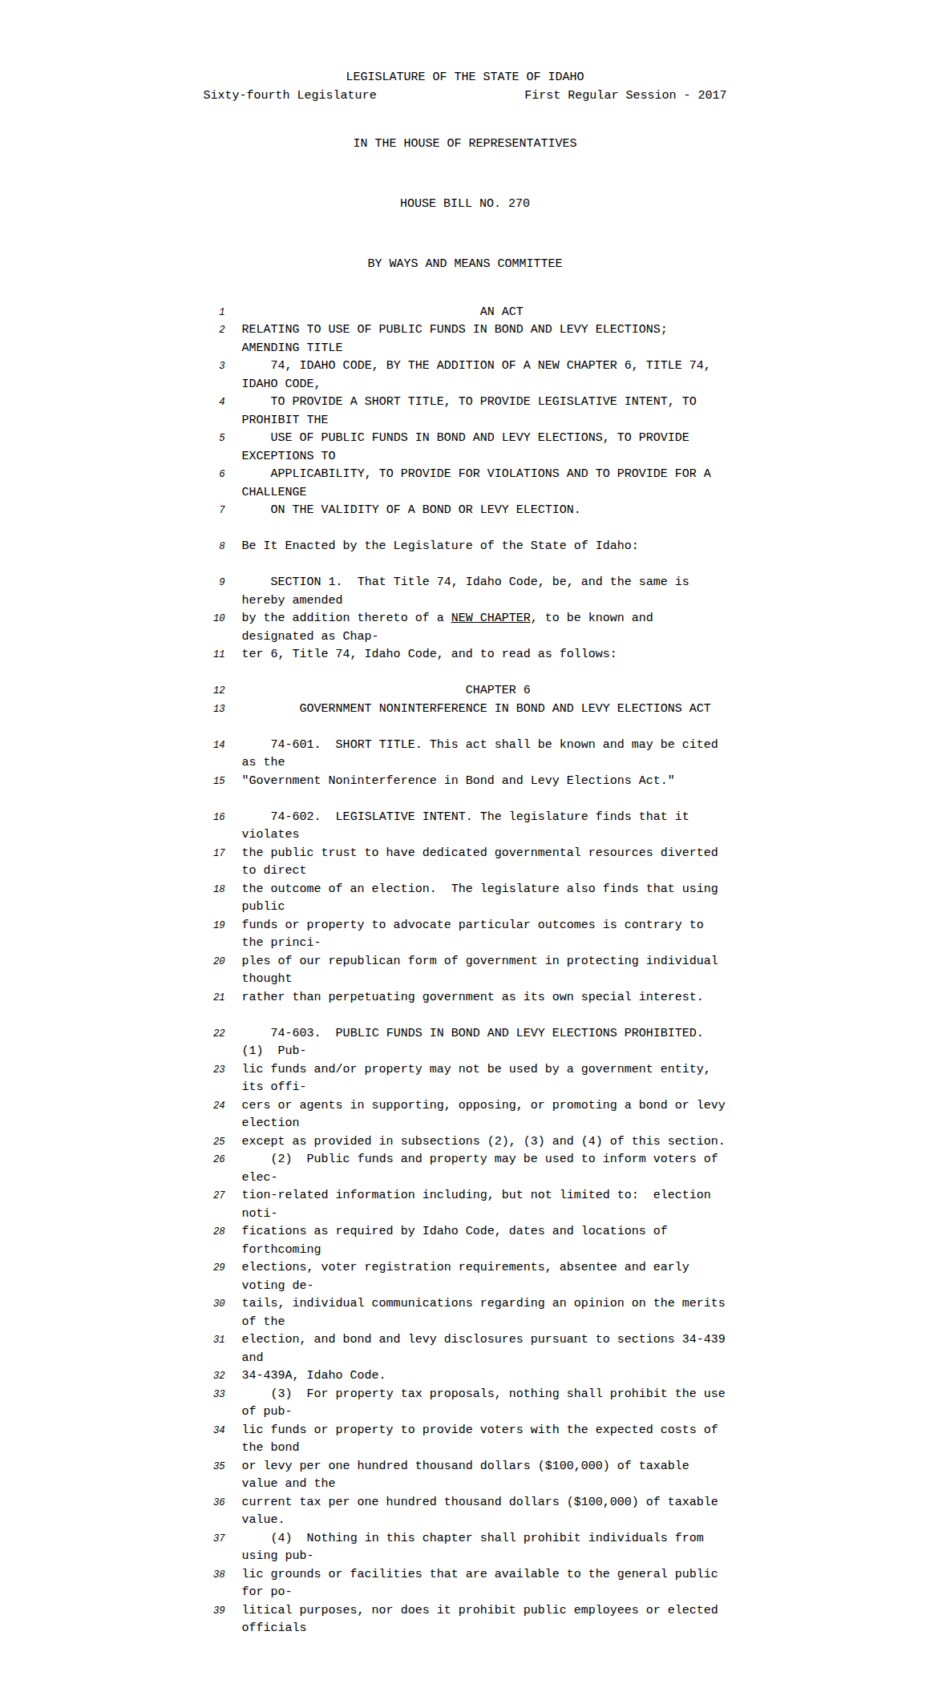LEGISLATURE OF THE STATE OF IDAHO
Sixty-fourth Legislature First Regular Session - 2017
IN THE HOUSE OF REPRESENTATIVES
HOUSE BILL NO. 270
BY WAYS AND MEANS COMMITTEE
AN ACT
RELATING TO USE OF PUBLIC FUNDS IN BOND AND LEVY ELECTIONS; AMENDING TITLE
74, IDAHO CODE, BY THE ADDITION OF A NEW CHAPTER 6, TITLE 74, IDAHO CODE,
TO PROVIDE A SHORT TITLE, TO PROVIDE LEGISLATIVE INTENT, TO PROHIBIT THE
USE OF PUBLIC FUNDS IN BOND AND LEVY ELECTIONS, TO PROVIDE EXCEPTIONS TO
APPLICABILITY, TO PROVIDE FOR VIOLATIONS AND TO PROVIDE FOR A CHALLENGE
ON THE VALIDITY OF A BOND OR LEVY ELECTION.
Be It Enacted by the Legislature of the State of Idaho:
SECTION 1. That Title 74, Idaho Code, be, and the same is hereby amended
by the addition thereto of a NEW CHAPTER, to be known and designated as Chap-
ter 6, Title 74, Idaho Code, and to read as follows:
CHAPTER 6
GOVERNMENT NONINTERFERENCE IN BOND AND LEVY ELECTIONS ACT
74-601. SHORT TITLE. This act shall be known and may be cited as the
"Government Noninterference in Bond and Levy Elections Act."
74-602. LEGISLATIVE INTENT. The legislature finds that it violates
the public trust to have dedicated governmental resources diverted to direct
the outcome of an election. The legislature also finds that using public
funds or property to advocate particular outcomes is contrary to the princi-
ples of our republican form of government in protecting individual thought
rather than perpetuating government as its own special interest.
74-603. PUBLIC FUNDS IN BOND AND LEVY ELECTIONS PROHIBITED. (1) Pub-
lic funds and/or property may not be used by a government entity, its offi-
cers or agents in supporting, opposing, or promoting a bond or levy election
except as provided in subsections (2), (3) and (4) of this section.
(2) Public funds and property may be used to inform voters of elec-
tion-related information including, but not limited to: election noti-
fications as required by Idaho Code, dates and locations of forthcoming
elections, voter registration requirements, absentee and early voting de-
tails, individual communications regarding an opinion on the merits of the
election, and bond and levy disclosures pursuant to sections 34-439 and
34-439A, Idaho Code.
(3) For property tax proposals, nothing shall prohibit the use of pub-
lic funds or property to provide voters with the expected costs of the bond
or levy per one hundred thousand dollars ($100,000) of taxable value and the
current tax per one hundred thousand dollars ($100,000) of taxable value.
(4) Nothing in this chapter shall prohibit individuals from using pub-
lic grounds or facilities that are available to the general public for po-
litical purposes, nor does it prohibit public employees or elected officials